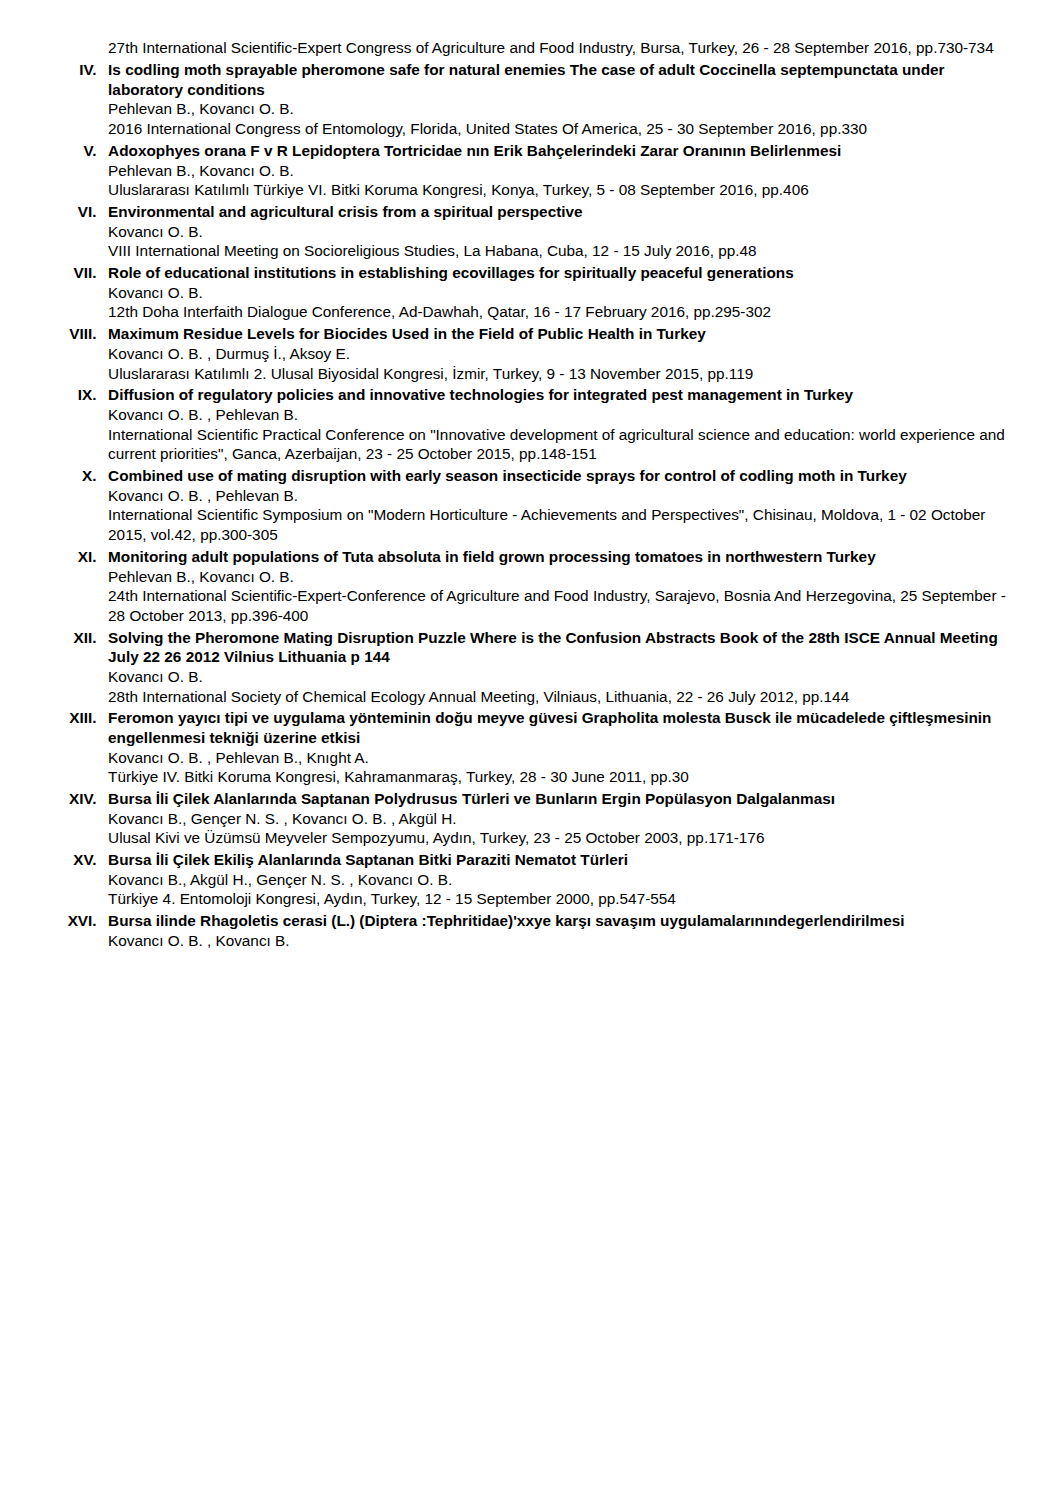27th International Scientific-Expert Congress of Agriculture and Food Industry, Bursa, Turkey, 26 - 28 September 2016, pp.730-734
IV.
Is codling moth sprayable pheromone safe for natural enemies The case of adult Coccinella septempunctata under laboratory conditions
Pehlevan B., Kovancı O. B.
2016 International Congress of Entomology, Florida, United States Of America, 25 - 30 September 2016, pp.330
V.
Adoxophyes orana F v R Lepidoptera Tortricidae nın Erik Bahçelerindeki Zarar Oranının Belirlenmesi
Pehlevan B., Kovancı O. B.
Uluslararası Katılımlı Türkiye VI. Bitki Koruma Kongresi, Konya, Turkey, 5 - 08 September 2016, pp.406
VI.
Environmental and agricultural crisis from a spiritual perspective
Kovancı O. B.
VIII International Meeting on Socioreligious Studies, La Habana, Cuba, 12 - 15 July 2016, pp.48
VII.
Role of educational institutions in establishing ecovillages for spiritually peaceful generations
Kovancı O. B.
12th Doha Interfaith Dialogue Conference, Ad-Dawhah, Qatar, 16 - 17 February 2016, pp.295-302
VIII.
Maximum Residue Levels for Biocides Used in the Field of Public Health in Turkey
Kovancı O. B. , Durmuş İ., Aksoy E.
Uluslararası Katılımlı 2. Ulusal Biyosidal Kongresi, İzmir, Turkey, 9 - 13 November 2015, pp.119
IX.
Diffusion of regulatory policies and innovative technologies for integrated pest management in Turkey
Kovancı O. B. , Pehlevan B.
International Scientific Practical Conference on "Innovative development of agricultural science and education: world experience and current priorities", Ganca, Azerbaijan, 23 - 25 October 2015, pp.148-151
X.
Combined use of mating disruption with early season insecticide sprays for control of codling moth in Turkey
Kovancı O. B. , Pehlevan B.
International Scientific Symposium on "Modern Horticulture - Achievements and Perspectives", Chisinau, Moldova, 1 - 02 October 2015, vol.42, pp.300-305
XI.
Monitoring adult populations of Tuta absoluta in field grown processing tomatoes in northwestern Turkey
Pehlevan B., Kovancı O. B.
24th International Scientific-Expert-Conference of Agriculture and Food Industry, Sarajevo, Bosnia And Herzegovina, 25 September - 28 October 2013, pp.396-400
XII.
Solving the Pheromone Mating Disruption Puzzle Where is the Confusion Abstracts Book of the 28th ISCE Annual Meeting July 22 26 2012 Vilnius Lithuania p 144
Kovancı O. B.
28th International Society of Chemical Ecology Annual Meeting, Vilniaus, Lithuania, 22 - 26 July 2012, pp.144
XIII.
Feromon yayıcı tipi ve uygulama yönteminin doğu meyve güvesi Grapholita molesta Busck ile mücadelede çiftleşmesinin engellenmesi tekniği üzerine etkisi
Kovancı O. B. , Pehlevan B., Knıght A.
Türkiye IV. Bitki Koruma Kongresi, Kahramanmaraş, Turkey, 28 - 30 June 2011, pp.30
XIV.
Bursa İli Çilek Alanlarında Saptanan Polydrusus Türleri ve Bunların Ergin Popülasyon Dalgalanması
Kovancı B., Gençer N. S. , Kovancı O. B. , Akgül H.
Ulusal Kivi ve Üzümsü Meyveler Sempozyumu, Aydın, Turkey, 23 - 25 October 2003, pp.171-176
XV.
Bursa İli Çilek Ekiliş Alanlarında Saptanan Bitki Paraziti Nematot Türleri
Kovancı B., Akgül H., Gençer N. S. , Kovancı O. B.
Türkiye 4. Entomoloji Kongresi, Aydın, Turkey, 12 - 15 September 2000, pp.547-554
XVI.
Bursa ilinde Rhagoletis cerasi (L.) (Diptera :Tephritidae)'xxye karşı savaşım uygulamalarınındegerlendirilmesi
Kovancı O. B. , Kovancı B.